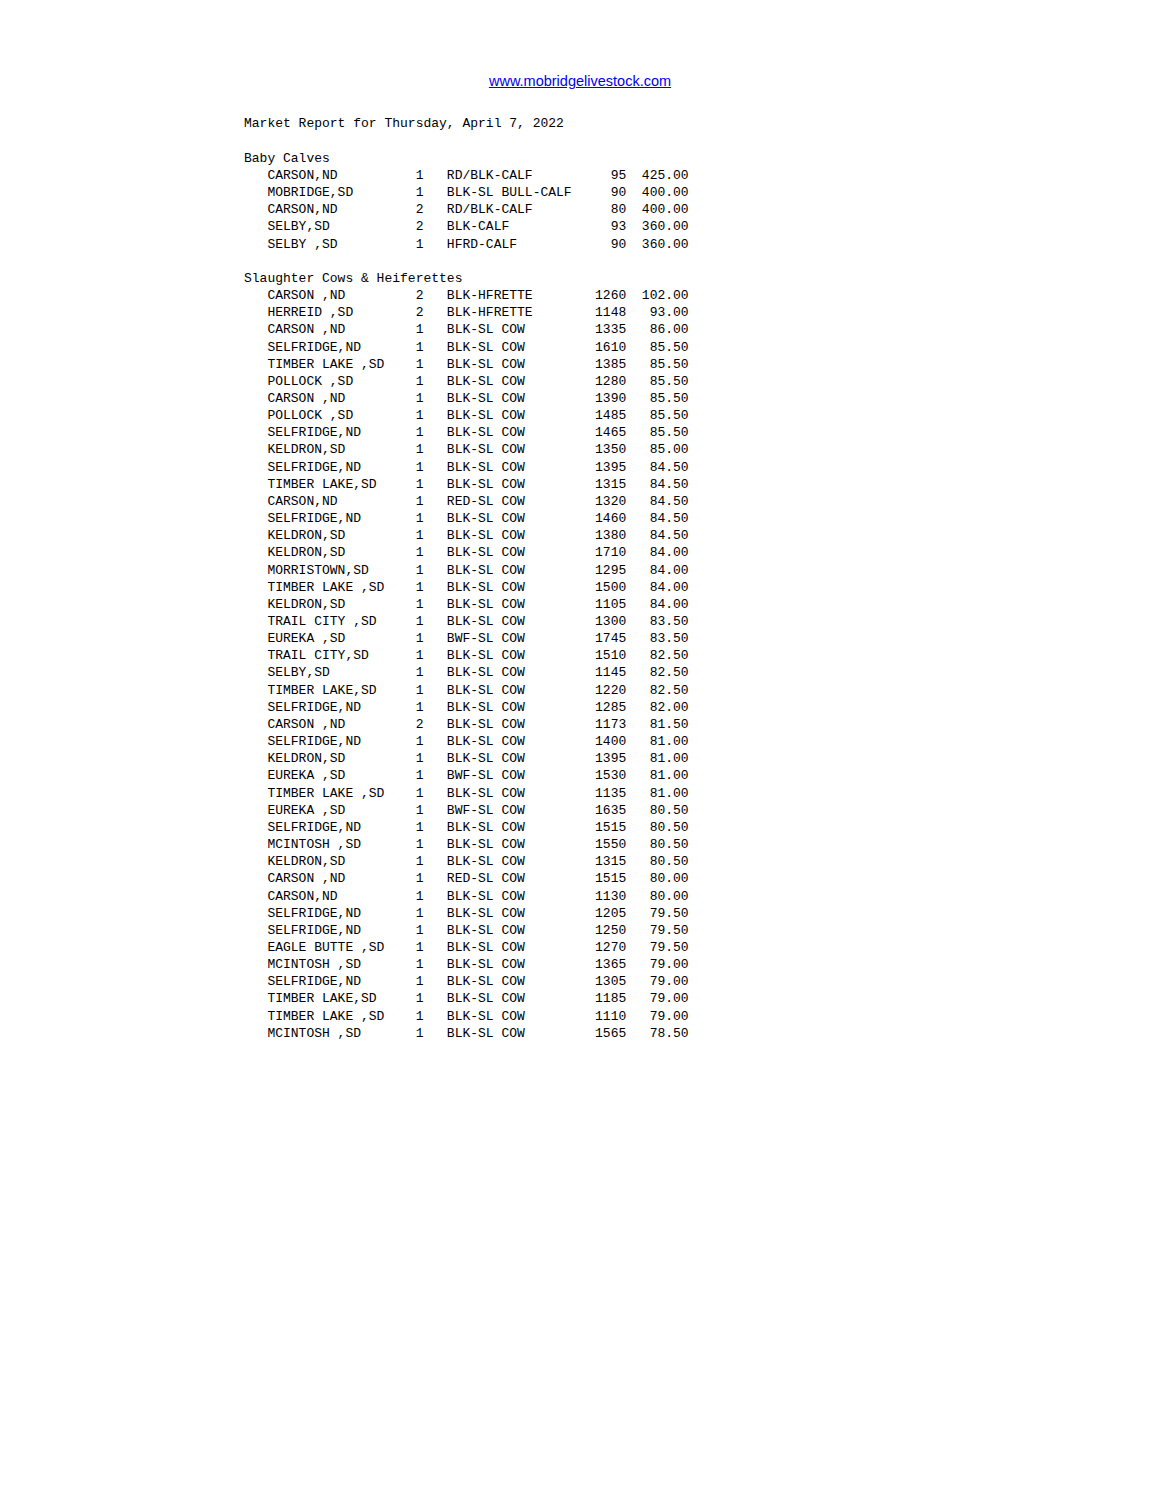www.mobridgelivestock.com
Market Report for Thursday, April 7, 2022

Baby Calves
   CARSON,ND          1   RD/BLK-CALF          95  425.00
   MOBRIDGE,SD        1   BLK-SL BULL-CALF     90  400.00
   CARSON,ND          2   RD/BLK-CALF          80  400.00
   SELBY,SD           2   BLK-CALF             93  360.00
   SELBY ,SD          1   HFRD-CALF            90  360.00

Slaughter Cows & Heiferettes
   CARSON ,ND         2   BLK-HFRETTE        1260  102.00
   HERREID ,SD        2   BLK-HFRETTE        1148   93.00
   CARSON ,ND         1   BLK-SL COW         1335   86.00
   SELFRIDGE,ND       1   BLK-SL COW         1610   85.50
   TIMBER LAKE ,SD    1   BLK-SL COW         1385   85.50
   POLLOCK ,SD        1   BLK-SL COW         1280   85.50
   CARSON ,ND         1   BLK-SL COW         1390   85.50
   POLLOCK ,SD        1   BLK-SL COW         1485   85.50
   SELFRIDGE,ND       1   BLK-SL COW         1465   85.50
   KELDRON,SD         1   BLK-SL COW         1350   85.00
   SELFRIDGE,ND       1   BLK-SL COW         1395   84.50
   TIMBER LAKE,SD     1   BLK-SL COW         1315   84.50
   CARSON,ND          1   RED-SL COW         1320   84.50
   SELFRIDGE,ND       1   BLK-SL COW         1460   84.50
   KELDRON,SD         1   BLK-SL COW         1380   84.50
   KELDRON,SD         1   BLK-SL COW         1710   84.00
   MORRISTOWN,SD      1   BLK-SL COW         1295   84.00
   TIMBER LAKE ,SD    1   BLK-SL COW         1500   84.00
   KELDRON,SD         1   BLK-SL COW         1105   84.00
   TRAIL CITY ,SD     1   BLK-SL COW         1300   83.50
   EUREKA ,SD         1   BWF-SL COW         1745   83.50
   TRAIL CITY,SD      1   BLK-SL COW         1510   82.50
   SELBY,SD           1   BLK-SL COW         1145   82.50
   TIMBER LAKE,SD     1   BLK-SL COW         1220   82.50
   SELFRIDGE,ND       1   BLK-SL COW         1285   82.00
   CARSON ,ND         2   BLK-SL COW         1173   81.50
   SELFRIDGE,ND       1   BLK-SL COW         1400   81.00
   KELDRON,SD         1   BLK-SL COW         1395   81.00
   EUREKA ,SD         1   BWF-SL COW         1530   81.00
   TIMBER LAKE ,SD    1   BLK-SL COW         1135   81.00
   EUREKA ,SD         1   BWF-SL COW         1635   80.50
   SELFRIDGE,ND       1   BLK-SL COW         1515   80.50
   MCINTOSH ,SD       1   BLK-SL COW         1550   80.50
   KELDRON,SD         1   BLK-SL COW         1315   80.50
   CARSON ,ND         1   RED-SL COW         1515   80.00
   CARSON,ND          1   BLK-SL COW         1130   80.00
   SELFRIDGE,ND       1   BLK-SL COW         1205   79.50
   SELFRIDGE,ND       1   BLK-SL COW         1250   79.50
   EAGLE BUTTE ,SD    1   BLK-SL COW         1270   79.50
   MCINTOSH ,SD       1   BLK-SL COW         1365   79.00
   SELFRIDGE,ND       1   BLK-SL COW         1305   79.00
   TIMBER LAKE,SD     1   BLK-SL COW         1185   79.00
   TIMBER LAKE ,SD    1   BLK-SL COW         1110   79.00
   MCINTOSH ,SD       1   BLK-SL COW         1565   78.50